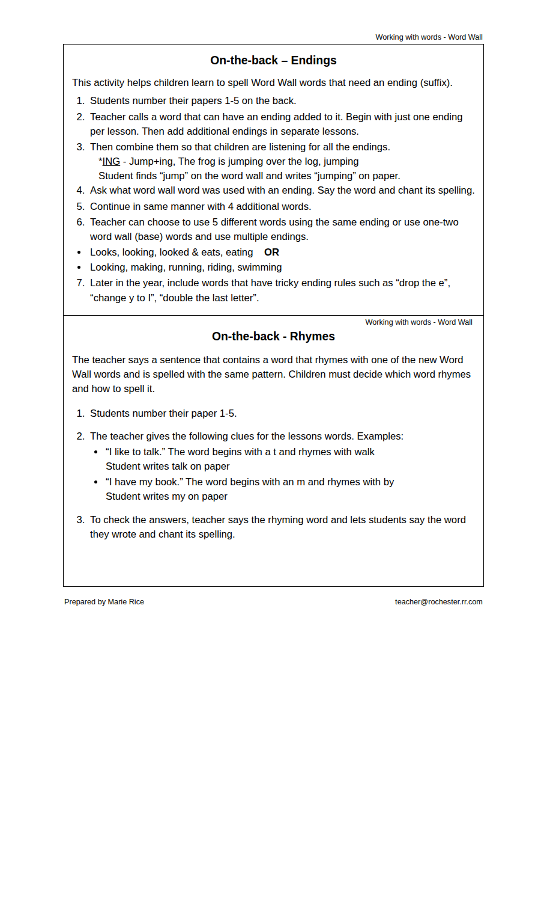Working with words - Word Wall
On-the-back – Endings
This activity helps children learn to spell Word Wall words that need an ending (suffix).
Students number their papers 1-5 on the back.
Teacher calls a word that can have an ending added to it. Begin with just one ending per lesson. Then add additional endings in separate lessons.
Then combine them so that children are listening for all the endings. *ING - Jump+ing, The frog is jumping over the log, jumping Student finds “jump” on the word wall and writes “jumping” on paper.
Ask what word wall word was used with an ending. Say the word and chant its spelling.
Continue in same manner with 4 additional words.
Teacher can choose to use 5 different words using the same ending or use one-two word wall (base) words and use multiple endings.
Looks, looking, looked & eats, eating OR
Looking, making, running, riding, swimming
Later in the year, include words that have tricky ending rules such as “drop the e”, “change y to I”, “double the last letter”.
Working with words - Word Wall
On-the-back - Rhymes
The teacher says a sentence that contains a word that rhymes with one of the new Word Wall words and is spelled with the same pattern. Children must decide which word rhymes and how to spell it.
Students number their paper 1-5.
The teacher gives the following clues for the lessons words. Examples:
“I like to talk.” The word begins with a t and rhymes with walk
Student writes talk on paper
“I have my book.” The word begins with an m and rhymes with by
Student writes my on paper
To check the answers, teacher says the rhyming word and lets students say the word they wrote and chant its spelling.
Prepared by Marie Rice teacher@rochester.rr.com